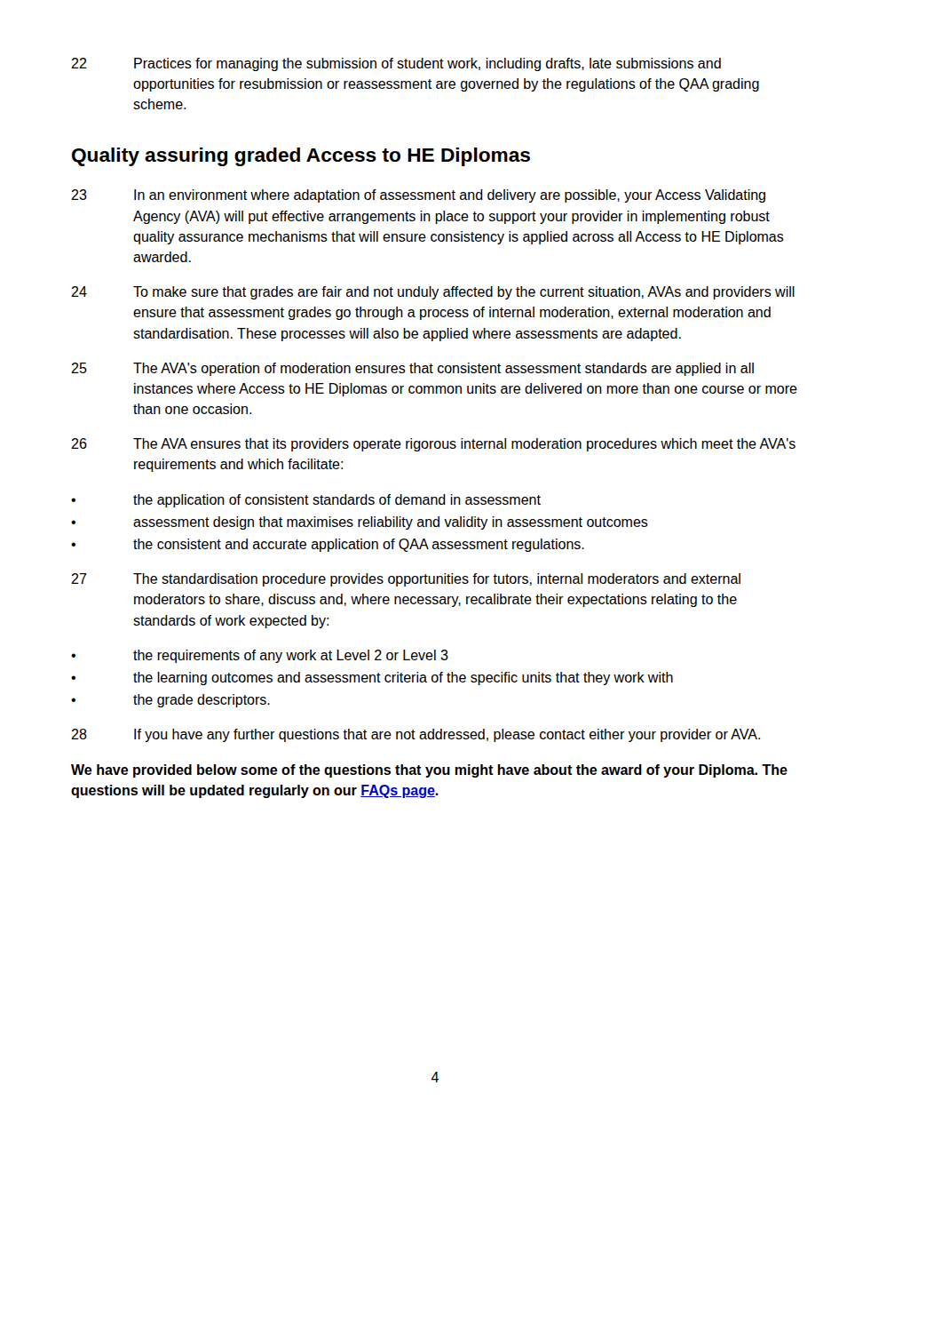22
Practices for managing the submission of student work, including drafts, late submissions and opportunities for resubmission or reassessment are governed by the regulations of the QAA grading scheme.
Quality assuring graded Access to HE Diplomas
23
In an environment where adaptation of assessment and delivery are possible, your Access Validating Agency (AVA) will put effective arrangements in place to support your provider in implementing robust quality assurance mechanisms that will ensure consistency is applied across all Access to HE Diplomas awarded.
24
To make sure that grades are fair and not unduly affected by the current situation, AVAs and providers will ensure that assessment grades go through a process of internal moderation, external moderation and standardisation. These processes will also be applied where assessments are adapted.
25
The AVA's operation of moderation ensures that consistent assessment standards are applied in all instances where Access to HE Diplomas or common units are delivered on more than one course or more than one occasion.
26
The AVA ensures that its providers operate rigorous internal moderation procedures which meet the AVA's requirements and which facilitate:
the application of consistent standards of demand in assessment
assessment design that maximises reliability and validity in assessment outcomes
the consistent and accurate application of QAA assessment regulations.
27
The standardisation procedure provides opportunities for tutors, internal moderators and external moderators to share, discuss and, where necessary, recalibrate their expectations relating to the standards of work expected by:
the requirements of any work at Level 2 or Level 3
the learning outcomes and assessment criteria of the specific units that they work with
the grade descriptors.
28
If you have any further questions that are not addressed, please contact either your provider or AVA.
We have provided below some of the questions that you might have about the award of your Diploma. The questions will be updated regularly on our FAQs page.
4